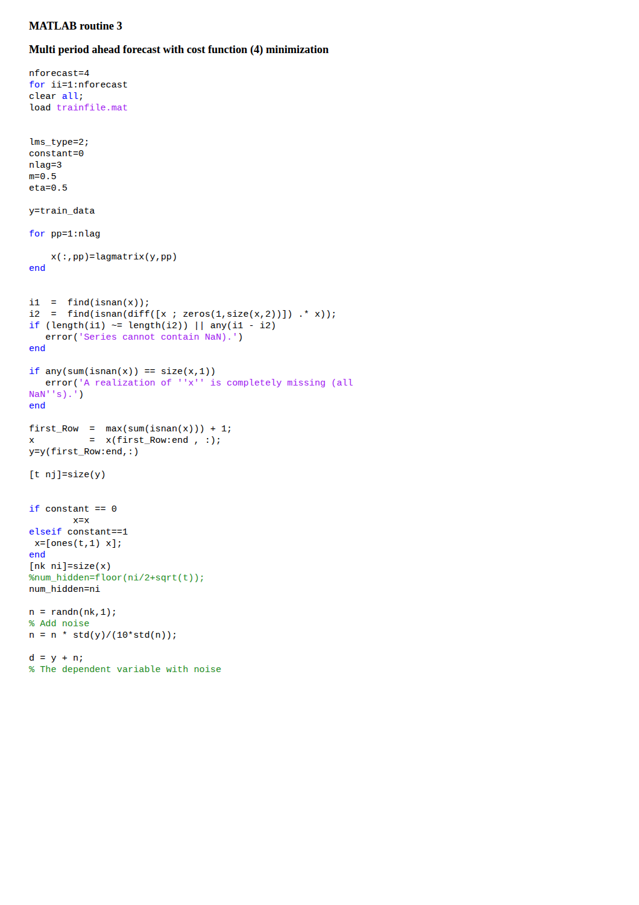MATLAB routine 3
Multi period ahead forecast with cost function (4) minimization
nforecast=4
for ii=1:nforecast
clear all;
load trainfile.mat


lms_type=2;
constant=0
nlag=3
m=0.5
eta=0.5

y=train_data

for pp=1:nlag

    x(:,pp)=lagmatrix(y,pp)
end


i1  =  find(isnan(x));
i2  =  find(isnan(diff([x ; zeros(1,size(x,2))]) .* x));
if (length(i1) ~= length(i2)) || any(i1 - i2)
   error('Series cannot contain NaN).')
end

if any(sum(isnan(x)) == size(x,1))
   error('A realization of ''x'' is completely missing (all
NaN''s).')
end

first_Row  =  max(sum(isnan(x))) + 1;
x          =  x(first_Row:end , :);
y=y(first_Row:end,:)

[t nj]=size(y)


if constant == 0
        x=x
elseif constant==1
 x=[ones(t,1) x];
end
[nk ni]=size(x)
%num_hidden=floor(ni/2+sqrt(t));
num_hidden=ni

n = randn(nk,1);
% Add noise
n = n * std(y)/(10*std(n));

d = y + n;
% The dependent variable with noise